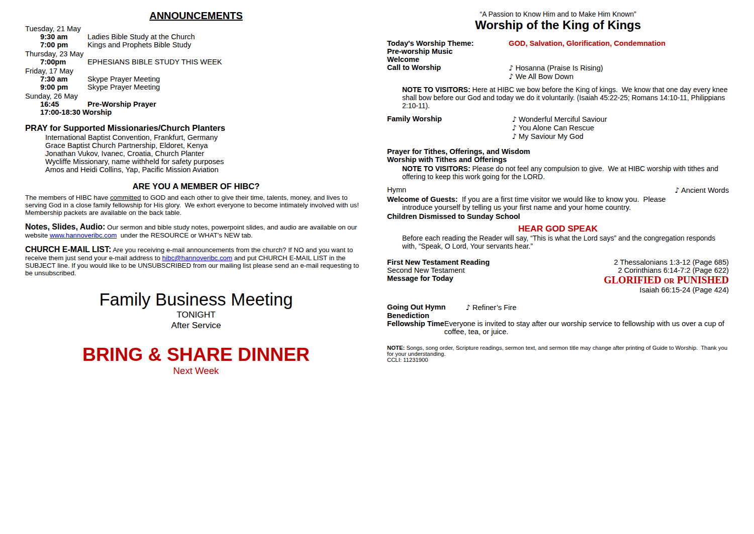ANNOUNCEMENTS
Tuesday, 21 May
9:30 am Ladies Bible Study at the Church
7:00 pm Kings and Prophets Bible Study
Thursday, 23 May
7:00pm EPHESIANS BIBLE STUDY THIS WEEK
Friday, 17 May
7:30 am Skype Prayer Meeting
9:00 pm Skype Prayer Meeting
Sunday, 26 May
16:45 Pre-Worship Prayer
17:00-18:30 Worship
PRAY for Supported Missionaries/Church Planters
International Baptist Convention, Frankfurt, Germany
Grace Baptist Church Partnership, Eldoret, Kenya
Jonathan Vukov, Ivanec, Croatia, Church Planter
Wycliffe Missionary, name withheld for safety purposes
Amos and Heidi Collins, Yap, Pacific Mission Aviation
ARE YOU A MEMBER OF HIBC?
The members of HIBC have committed to GOD and each other to give their time, talents, money, and lives to serving God in a close family fellowship for His glory. We exhort everyone to become intimately involved with us! Membership packets are available on the back table.
Notes, Slides, Audio: Our sermon and bible study notes, powerpoint slides, and audio are available on our website www.hannoveribc.com under the RESOURCE or WHAT's NEW tab.
CHURCH E-MAIL LIST: Are you receiving e-mail announcements from the church? If NO and you want to receive them just send your e-mail address to hibc@hannoveribc.com and put CHURCH E-MAIL LIST in the SUBJECT line. If you would like to be UNSUBSCRIBED from our mailing list please send an e-mail requesting to be unsubscribed.
Family Business Meeting
TONIGHT
After Service
BRING & SHARE DINNER
Next Week
“A Passion to Know Him and to Make Him Known”
Worship of the King of Kings
| Today's Worship Theme: | GOD, Salvation, Glorification, Condemnation |
| Pre-worship Music | |
| Welcome | |
| Call to Worship | ♪ Hosanna (Praise Is Rising) ♪ We All Bow Down |
NOTE TO VISITORS: Here at HIBC we bow before the King of kings. We know that one day every knee shall bow before our God and today we do it voluntarily. (Isaiah 45:22-25; Romans 14:10-11, Philippians 2:10-11).
| Family Worship | ♪ Wonderful Merciful Saviour ♪ You Alone Can Rescue ♪ My Saviour My God |
Prayer for Tithes, Offerings, and Wisdom
Worship with Tithes and Offerings
NOTE TO VISITORS: Please do not feel any compulsion to give. We at HIBC worship with tithes and offering to keep this work going for the LORD.
Hymn
♪ Ancient Words
Welcome of Guests: If you are a first time visitor we would like to know you. Please
introduce yourself by telling us your first name and your home country.
Children Dismissed to Sunday School
HEAR GOD SPEAK
Before each reading the Reader will say, “This is what the Lord says” and the congregation responds with, “Speak, O Lord, Your servants hear.”
First New Testament Reading
2 Thessalonians 1:3-12 (Page 685)
Second New Testament
2 Corinthians 6:14-7:2 (Page 622)
Message for Today
GLORIFIED or PUNISHED
Isaiah 66:15-24 (Page 424)
Going Out Hymn
♪ Refiner’s Fire
Benediction
| Fellowship Time | Everyone is invited to stay after our worship service to fellowship with us over a cup of coffee, tea, or juice. |
NOTE: Songs, song order, Scripture readings, sermon text, and sermon title may change after printing of Guide to Worship. Thank you for your understanding.
CCLI: 11231900